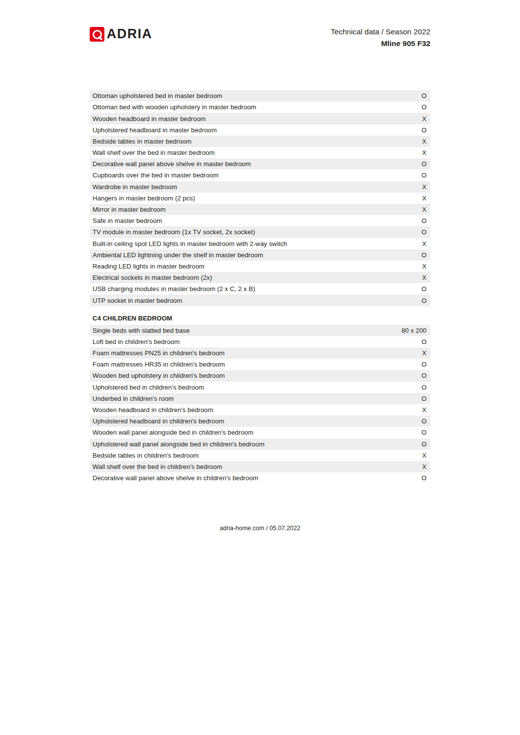ADRIA
Technical data / Season 2022
Mline 905 F32
| Ottoman upholstered bed in master bedroom | O |
| Ottoman bed with wooden upholstery in master bedroom | O |
| Wooden headboard in master bedroom | X |
| Upholstered headboard in master bedroom | O |
| Bedside tables in master bedroom | X |
| Wall shelf over the bed in master bedroom | X |
| Decorative wall panel above shelve in master bedroom | O |
| Cupboards over the bed in master bedroom | O |
| Wardrobe in master bedroom | X |
| Hangers in master bedroom (2 pcs) | X |
| Mirror in master bedroom | X |
| Safe in master bedroom | O |
| TV module in master bedroom (1x TV socket, 2x socket) | O |
| Built-in ceiling spot LED lights in master bedroom with 2-way switch | X |
| Ambiental LED lightning under the shelf in master bedroom | O |
| Reading LED lights in master bedroom | X |
| Electrical sockets in master bedroom (2x) | X |
| USB charging modules in master bedroom (2 x C, 2 x B) | O |
| UTP socket in master bedroom | O |
C4 CHILDREN BEDROOM
| Single beds with slatted bed base | 80 x 200 |
| Loft bed in children's bedroom | O |
| Foam mattresses PN25 in children's bedroom | X |
| Foam mattresses HR35 in children's bedroom | O |
| Wooden bed upholstery in children's bedroom | O |
| Upholstered bed in children's bedroom | O |
| Underbed in children's room | O |
| Wooden headboard in children's bedroom | X |
| Upholstered headboard in children's bedroom | O |
| Wooden wall panel alongside bed in children's bedroom | O |
| Upholstered wall panel alongside bed in children's bedroom | O |
| Bedside tables in children's bedroom | X |
| Wall shelf over the bed in children's bedroom | X |
| Decorative wall panel above shelve in children's bedroom | O |
adria-home.com / 05.07.2022